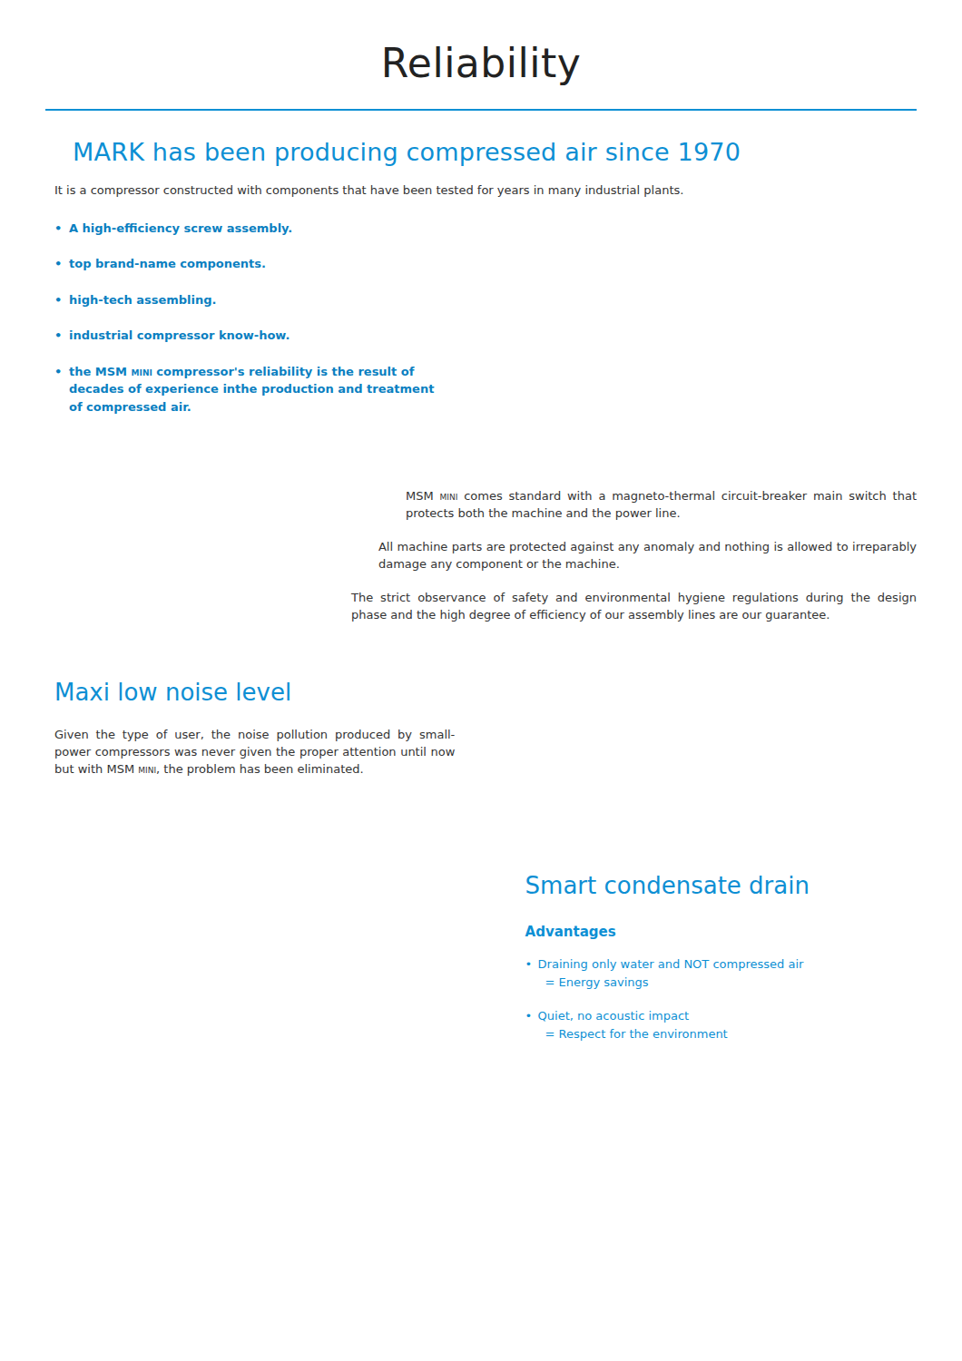Reliability
MARK has been producing compressed air since 1970
It is a compressor constructed with components that have been tested for years in many industrial plants.
A high-efficiency screw assembly.
top brand-name components.
high-tech assembling.
industrial compressor know-how.
the MSM mini compressor's reliability is the result of decades of experience inthe production and treatment of compressed air.
MSM mini comes standard with a magneto-thermal circuit-breaker main switch that protects both the machine and the power line.
All machine parts are protected against any anomaly and nothing is allowed to irreparably damage any component or the machine.
The strict observance of safety and environmental hygiene regulations during the design phase and the high degree of efficiency of our assembly lines are our guarantee.
Maxi low noise level
Given the type of user, the noise pollution produced by small-power compressors was never given the proper attention until now but with MSM mini, the problem has been eliminated.
Smart condensate drain
Advantages
Draining only water and NOT compressed air = Energy savings
Quiet, no acoustic impact = Respect for the environment